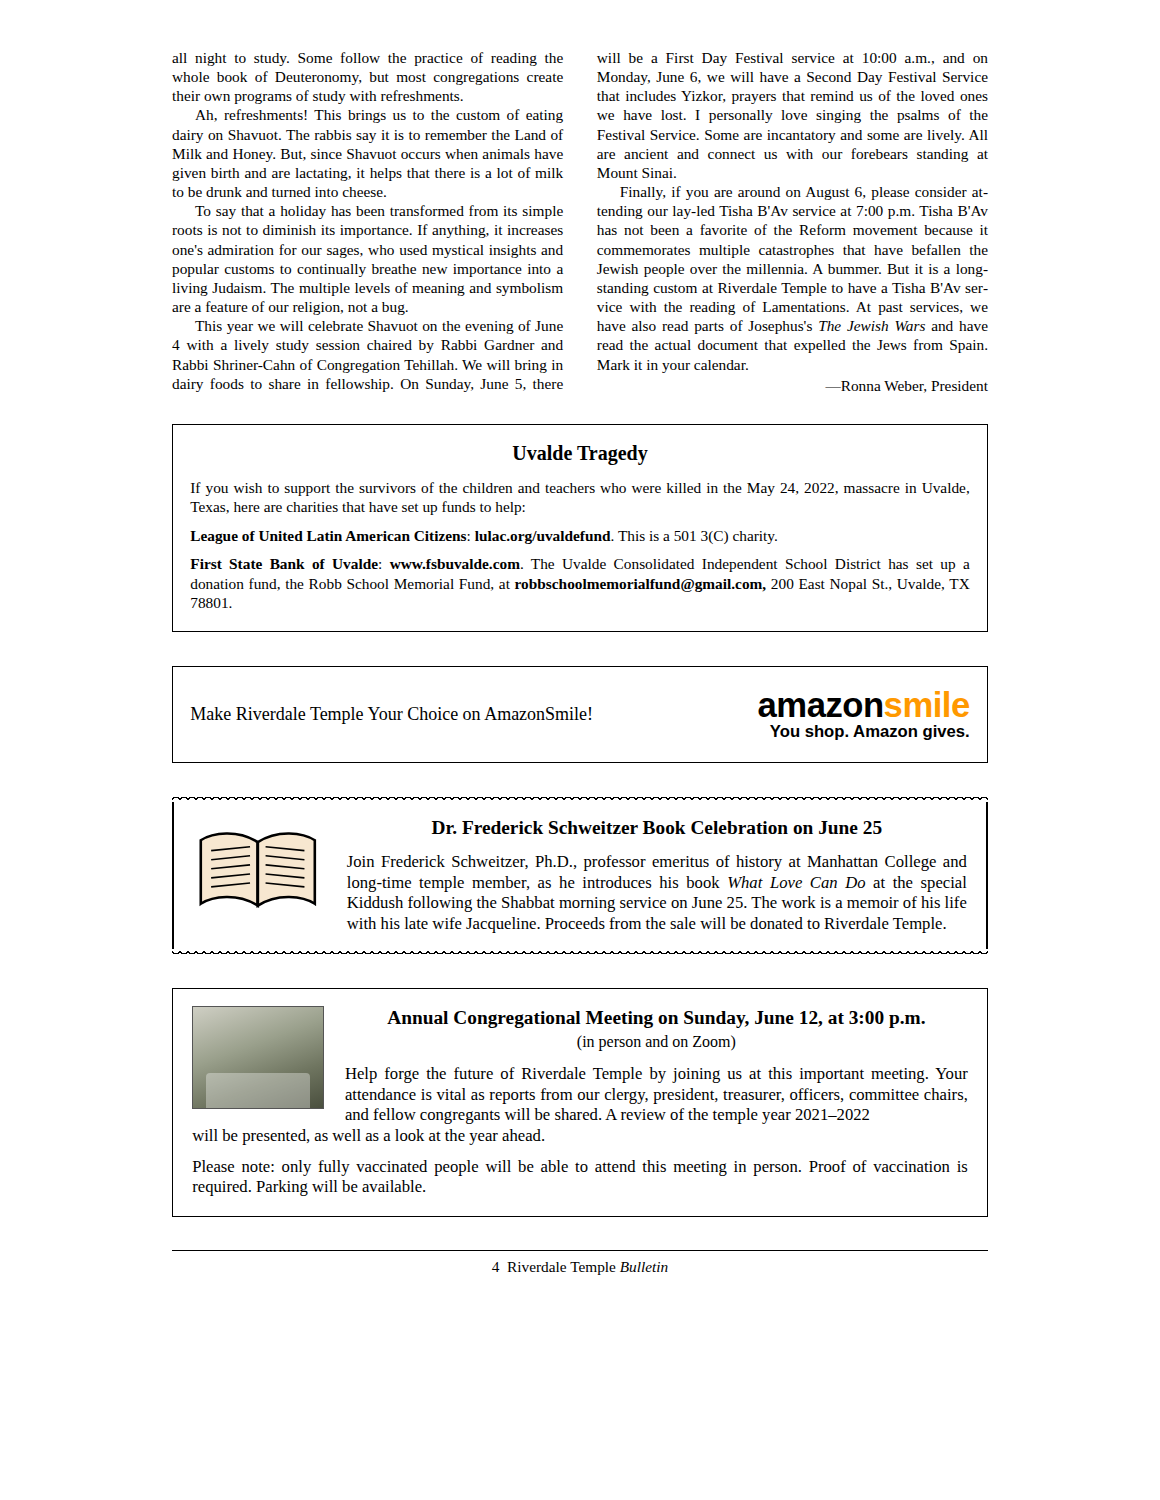all night to study. Some follow the practice of reading the whole book of Deuteronomy, but most congregations create their own programs of study with refreshments.
Ah, refreshments! This brings us to the custom of eating dairy on Shavuot. The rabbis say it is to remember the Land of Milk and Honey. But, since Shavuot occurs when animals have given birth and are lactating, it helps that there is a lot of milk to be drunk and turned into cheese.
To say that a holiday has been transformed from its simple roots is not to diminish its importance. If anything, it increases one's admiration for our sages, who used mystical insights and popular customs to continually breathe new importance into a living Judaism. The multiple levels of meaning and symbolism are a feature of our religion, not a bug.
This year we will celebrate Shavuot on the evening of June 4 with a lively study session chaired by Rabbi Gardner and Rabbi Shriner-Cahn of Congregation Tehillah. We will bring in dairy foods to share in fellowship. On Sunday, June 5, there will be a First Day Festival service at 10:00 a.m., and on Monday, June 6, we will have a Second Day Festival Service that includes Yizkor, prayers that remind us of the loved ones we have lost. I personally love singing the psalms of the Festival Service. Some are incantatory and some are lively. All are ancient and connect us with our forebears standing at Mount Sinai.
Finally, if you are around on August 6, please consider attending our lay-led Tisha B'Av service at 7:00 p.m. Tisha B'Av has not been a favorite of the Reform movement because it commemorates multiple catastrophes that have befallen the Jewish people over the millennia. A bummer. But it is a long-standing custom at Riverdale Temple to have a Tisha B'Av service with the reading of Lamentations. At past services, we have also read parts of Josephus's The Jewish Wars and have read the actual document that expelled the Jews from Spain. Mark it in your calendar.
—Ronna Weber, President
Uvalde Tragedy
If you wish to support the survivors of the children and teachers who were killed in the May 24, 2022, massacre in Uvalde, Texas, here are charities that have set up funds to help:
League of United Latin American Citizens: lulac.org/uvaldefund. This is a 501 3(C) charity.
First State Bank of Uvalde: www.fsbuvalde.com. The Uvalde Consolidated Independent School District has set up a donation fund, the Robb School Memorial Fund, at robbschoolmemorialfund@gmail.com, 200 East Nopal St., Uvalde, TX 78801.
Make Riverdale Temple Your Choice on AmazonSmile!
amazonsmile
You shop. Amazon gives.
Dr. Frederick Schweitzer Book Celebration on June 25
Join Frederick Schweitzer, Ph.D., professor emeritus of history at Manhattan College and long-time temple member, as he introduces his book What Love Can Do at the special Kiddush following the Shabbat morning service on June 25. The work is a memoir of his life with his late wife Jacqueline. Proceeds from the sale will be donated to Riverdale Temple.
Annual Congregational Meeting on Sunday, June 12, at 3:00 p.m.
(in person and on Zoom)
Help forge the future of Riverdale Temple by joining us at this important meeting. Your attendance is vital as reports from our clergy, president, treasurer, officers, committee chairs, and fellow congregants will be shared. A review of the temple year 2021–2022
will be presented, as well as a look at the year ahead.
Please note: only fully vaccinated people will be able to attend this meeting in person. Proof of vaccination is required. Parking will be available.
4 Riverdale Temple Bulletin